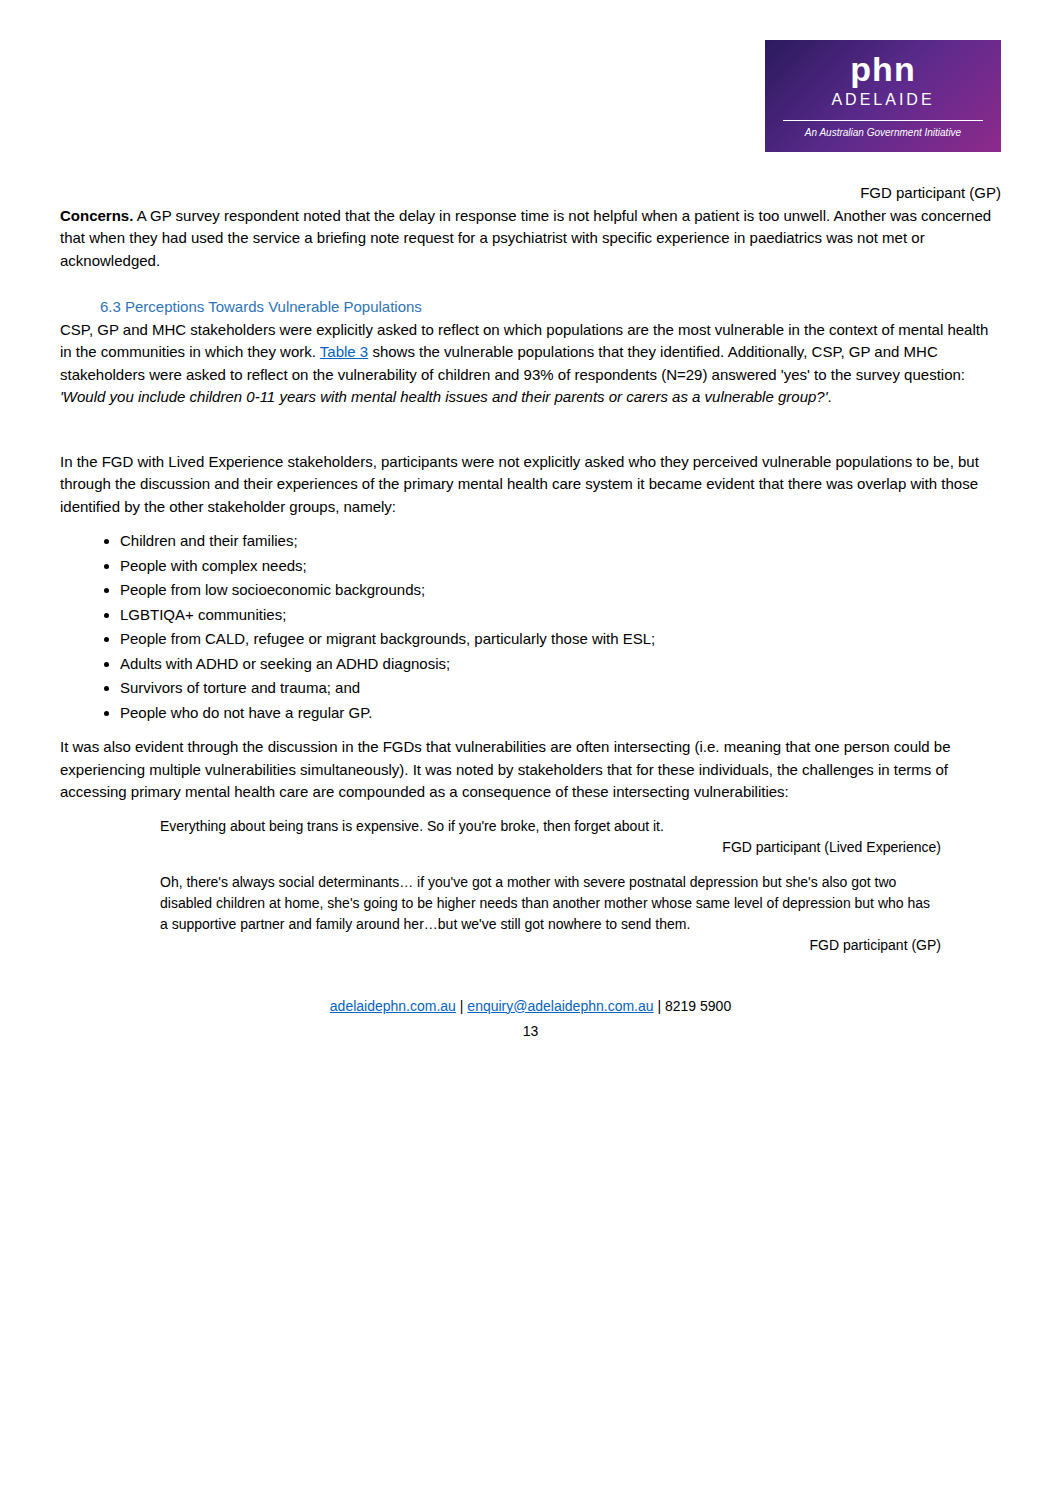phn
ADELAIDE
An Australian Government Initiative
FGD participant (GP)
Concerns. A GP survey respondent noted that the delay in response time is not helpful when a patient is too unwell. Another was concerned that when they had used the service a briefing note request for a psychiatrist with specific experience in paediatrics was not met or acknowledged.
6.3 Perceptions Towards Vulnerable Populations
CSP, GP and MHC stakeholders were explicitly asked to reflect on which populations are the most vulnerable in the context of mental health in the communities in which they work. Table 3 shows the vulnerable populations that they identified. Additionally, CSP, GP and MHC stakeholders were asked to reflect on the vulnerability of children and 93% of respondents (N=29) answered 'yes' to the survey question: 'Would you include children 0-11 years with mental health issues and their parents or carers as a vulnerable group?'.
In the FGD with Lived Experience stakeholders, participants were not explicitly asked who they perceived vulnerable populations to be, but through the discussion and their experiences of the primary mental health care system it became evident that there was overlap with those identified by the other stakeholder groups, namely:
Children and their families;
People with complex needs;
People from low socioeconomic backgrounds;
LGBTIQA+ communities;
People from CALD, refugee or migrant backgrounds, particularly those with ESL;
Adults with ADHD or seeking an ADHD diagnosis;
Survivors of torture and trauma; and
People who do not have a regular GP.
It was also evident through the discussion in the FGDs that vulnerabilities are often intersecting (i.e. meaning that one person could be experiencing multiple vulnerabilities simultaneously). It was noted by stakeholders that for these individuals, the challenges in terms of accessing primary mental health care are compounded as a consequence of these intersecting vulnerabilities:
Everything about being trans is expensive. So if you're broke, then forget about it.
FGD participant (Lived Experience)
Oh, there's always social determinants… if you've got a mother with severe postnatal depression but she's also got two disabled children at home, she's going to be higher needs than another mother whose same level of depression but who has a supportive partner and family around her…but we've still got nowhere to send them.
FGD participant (GP)
adelaidephn.com.au | enquiry@adelaidephn.com.au | 8219 5900
13